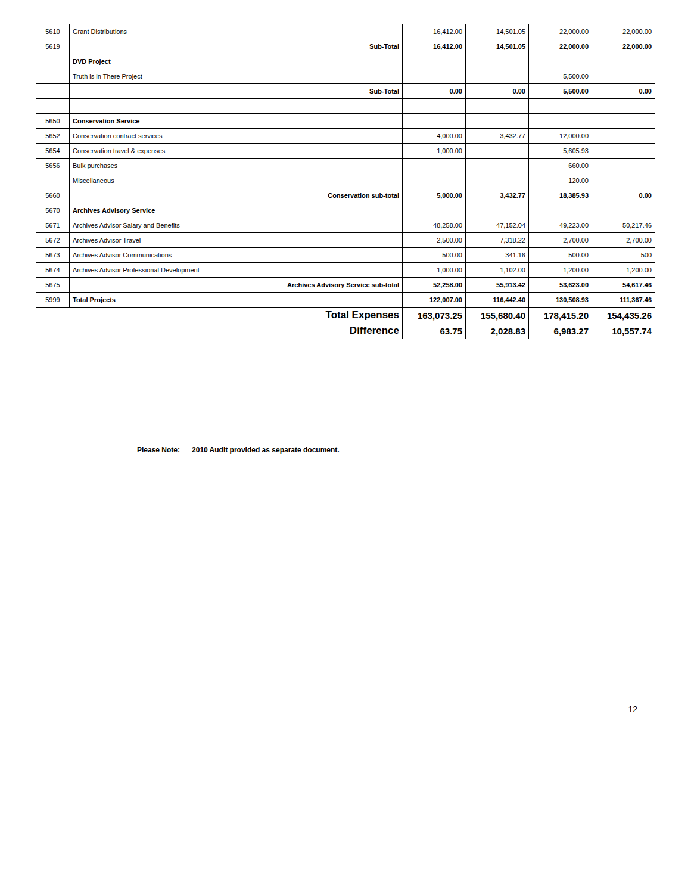| 5610 | Grant Distributions | 16,412.00 | 14,501.05 | 22,000.00 | 22,000.00 |
| 5619 | Sub-Total | 16,412.00 | 14,501.05 | 22,000.00 | 22,000.00 |
| | DVD Project | | | | |
| | Truth is in There Project | | | 5,500.00 | |
| | Sub-Total | 0.00 | 0.00 | 5,500.00 | 0.00 |
| 5650 | Conservation Service | | | | |
| 5652 | Conservation contract services | 4,000.00 | 3,432.77 | 12,000.00 | |
| 5654 | Conservation travel & expenses | 1,000.00 | | 5,605.93 | |
| 5656 | Bulk purchases | | | 660.00 | |
| | Miscellaneous | | | 120.00 | |
| 5660 | Conservation sub-total | 5,000.00 | 3,432.77 | 18,385.93 | 0.00 |
| 5670 | Archives Advisory Service | | | | |
| 5671 | Archives Advisor Salary and Benefits | 48,258.00 | 47,152.04 | 49,223.00 | 50,217.46 |
| 5672 | Archives Advisor Travel | 2,500.00 | 7,318.22 | 2,700.00 | 2,700.00 |
| 5673 | Archives Advisor Communications | 500.00 | 341.16 | 500.00 | 500 |
| 5674 | Archives Advisor Professional Development | 1,000.00 | 1,102.00 | 1,200.00 | 1,200.00 |
| 5675 | Archives Advisory Service sub-total | 52,258.00 | 55,913.42 | 53,623.00 | 54,617.46 |
| 5999 | Total Projects | 122,007.00 | 116,442.40 | 130,508.93 | 111,367.46 |
| | Total Expenses | 163,073.25 | 155,680.40 | 178,415.20 | 154,435.26 |
| | Difference | 63.75 | 2,028.83 | 6,983.27 | 10,557.74 |
Please Note: 2010 Audit provided as separate document.
12